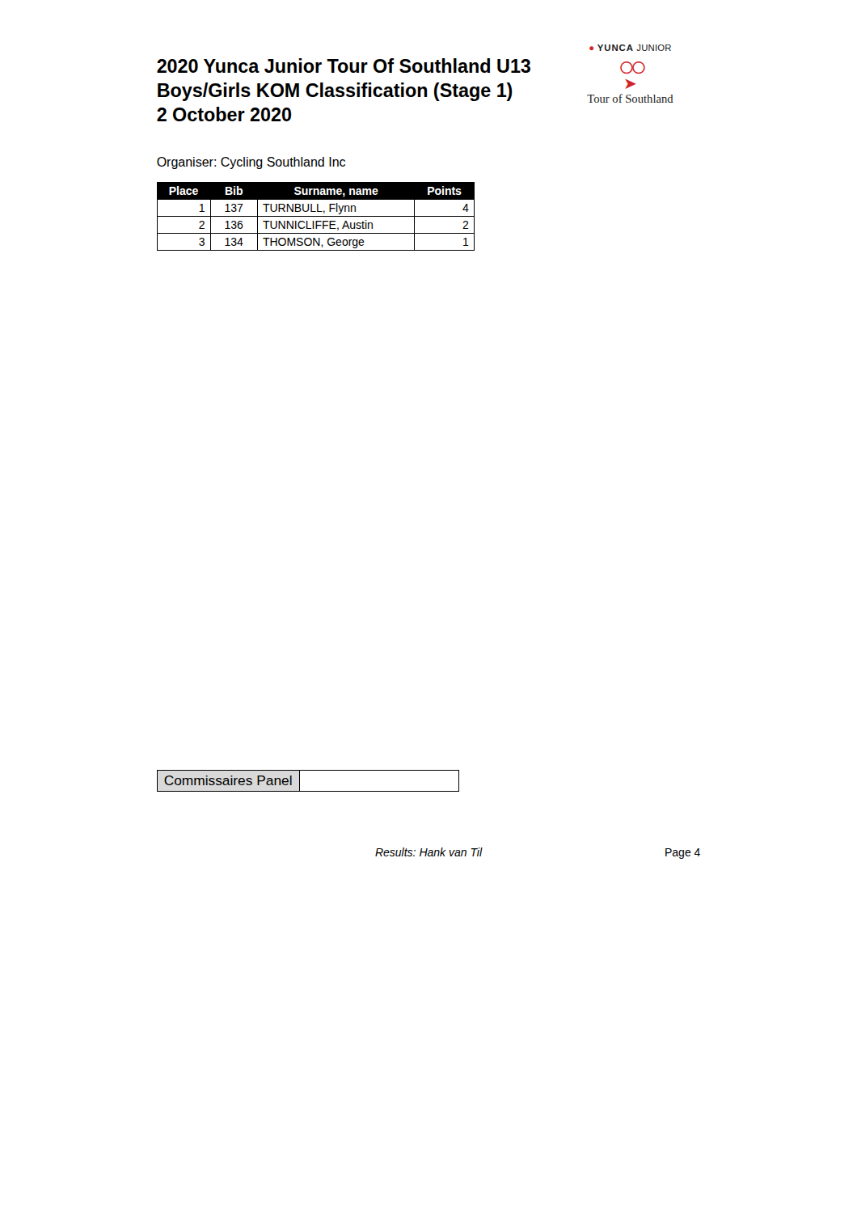● YUNCA JUNIOR
○○
➤
Tour of Southland
2020 Yunca Junior Tour Of Southland U13 Boys/Girls KOM Classification (Stage 1)
2 October 2020
Organiser: Cycling Southland Inc
| Place | Bib | Surname, name | Points |
| --- | --- | --- | --- |
| 1 | 137 | TURNBULL, Flynn | 4 |
| 2 | 136 | TUNNICLIFFE, Austin | 2 |
| 3 | 134 | THOMSON, George | 1 |
Commissaires Panel
Results: Hank van Til
Page 4